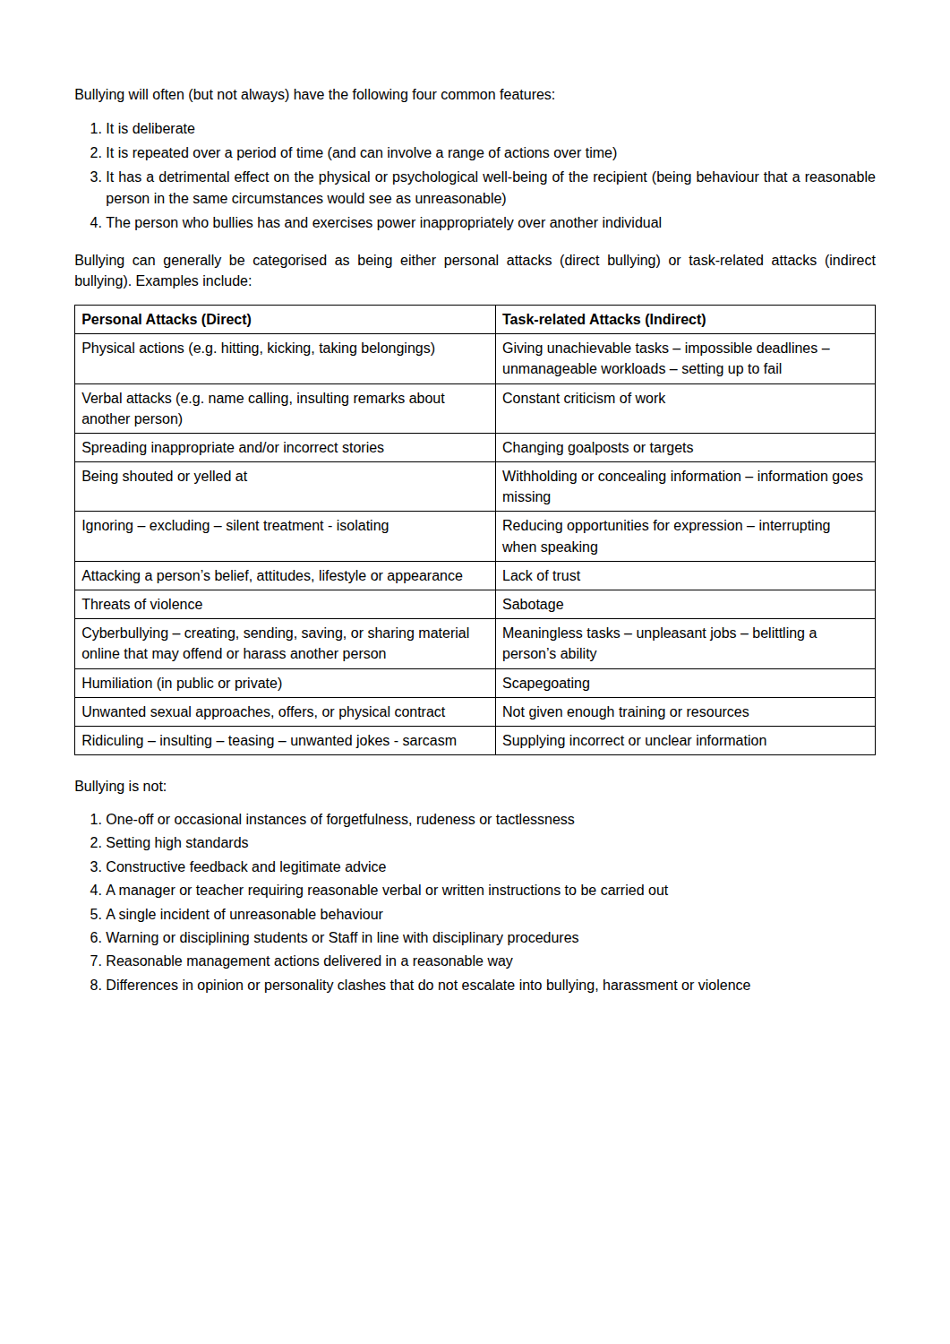Bullying will often (but not always) have the following four common features:
It is deliberate
It is repeated over a period of time (and can involve a range of actions over time)
It has a detrimental effect on the physical or psychological well-being of the recipient (being behaviour that a reasonable person in the same circumstances would see as unreasonable)
The person who bullies has and exercises power inappropriately over another individual
Bullying can generally be categorised as being either personal attacks (direct bullying) or task-related attacks (indirect bullying). Examples include:
| Personal Attacks (Direct) | Task-related Attacks (Indirect) |
| --- | --- |
| Physical actions (e.g. hitting, kicking, taking belongings) | Giving unachievable tasks – impossible deadlines – unmanageable workloads – setting up to fail |
| Verbal attacks (e.g. name calling, insulting remarks about another person) | Constant criticism of work |
| Spreading inappropriate and/or incorrect stories | Changing goalposts or targets |
| Being shouted or yelled at | Withholding or concealing information – information goes missing |
| Ignoring – excluding – silent treatment - isolating | Reducing opportunities for expression – interrupting when speaking |
| Attacking a person’s belief, attitudes, lifestyle or appearance | Lack of trust |
| Threats of violence | Sabotage |
| Cyberbullying – creating, sending, saving, or sharing material online that may offend or harass another person | Meaningless tasks – unpleasant jobs – belittling a person’s ability |
| Humiliation (in public or private) | Scapegoating |
| Unwanted sexual approaches, offers, or physical contract | Not given enough training or resources |
| Ridiculing – insulting – teasing – unwanted jokes - sarcasm | Supplying incorrect or unclear information |
Bullying is not:
One-off or occasional instances of forgetfulness, rudeness or tactlessness
Setting high standards
Constructive feedback and legitimate advice
A manager or teacher requiring reasonable verbal or written instructions to be carried out
A single incident of unreasonable behaviour
Warning or disciplining students or Staff in line with disciplinary procedures
Reasonable management actions delivered in a reasonable way
Differences in opinion or personality clashes that do not escalate into bullying, harassment or violence